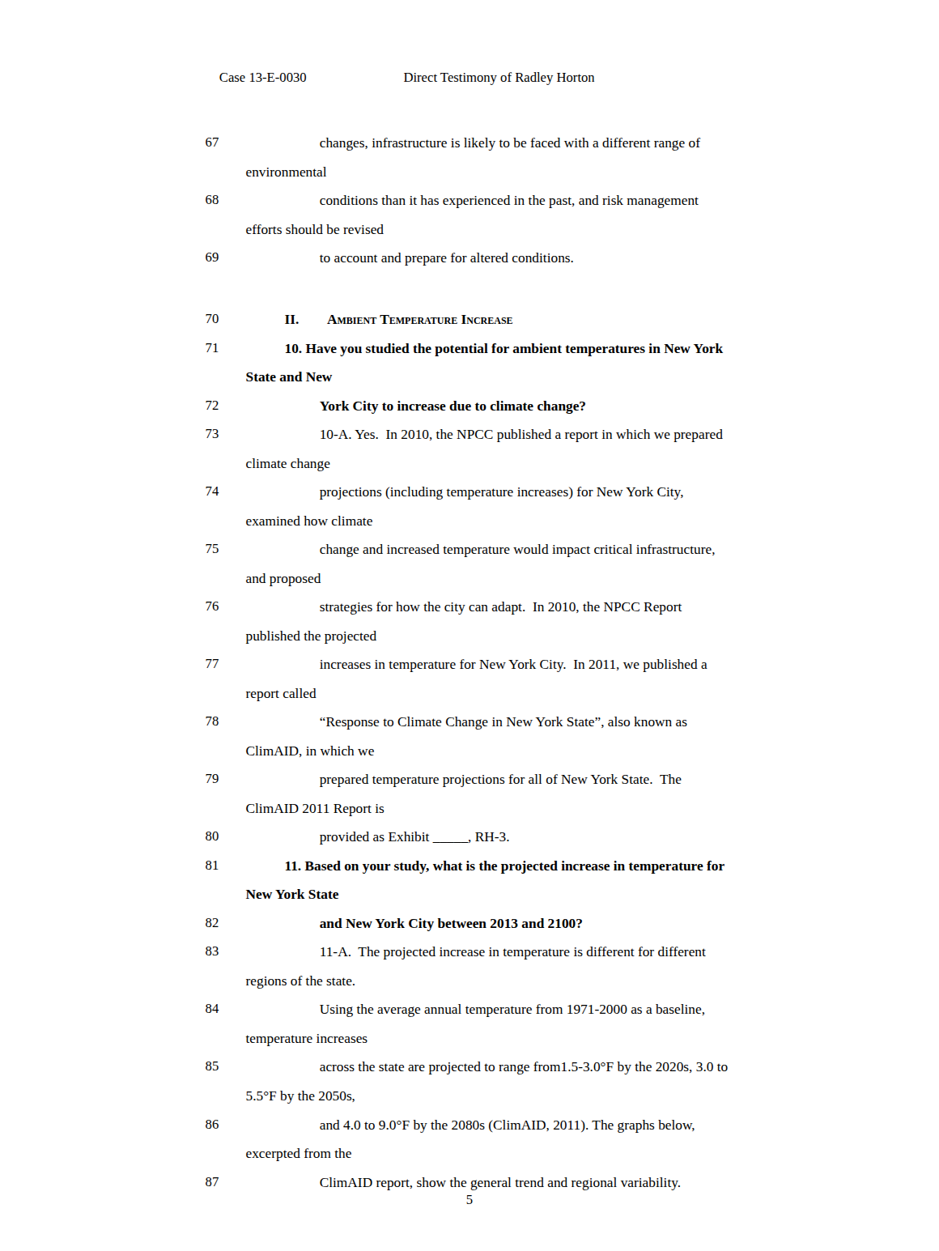Case 13-E-0030
Direct Testimony of Radley Horton
| 67 | changes, infrastructure is likely to be faced with a different range of environmental |
| 68 | conditions than it has experienced in the past, and risk management efforts should be revised |
| 69 | to account and prepare for altered conditions. |
| 70 | II. Ambient Temperature Increase |
| 71 | 10. Have you studied the potential for ambient temperatures in New York State and New |
| 72 | York City to increase due to climate change? |
| 73 | 10-A. Yes. In 2010, the NPCC published a report in which we prepared climate change |
| 74 | projections (including temperature increases) for New York City, examined how climate |
| 75 | change and increased temperature would impact critical infrastructure, and proposed |
| 76 | strategies for how the city can adapt. In 2010, the NPCC Report published the projected |
| 77 | increases in temperature for New York City. In 2011, we published a report called |
| 78 | “Response to Climate Change in New York State”, also known as ClimAID, in which we |
| 79 | prepared temperature projections for all of New York State. The ClimAID 2011 Report is |
| 80 | provided as Exhibit _____ , RH-3. |
| 81 | 11. Based on your study, what is the projected increase in temperature for New York State |
| 82 | and New York City between 2013 and 2100? |
| 83 | 11-A. The projected increase in temperature is different for different regions of the state. |
| 84 | Using the average annual temperature from 1971-2000 as a baseline, temperature increases |
| 85 | across the state are projected to range from1.5-3.0°F by the 2020s, 3.0 to 5.5°F by the 2050s, |
| 86 | and 4.0 to 9.0°F by the 2080s (ClimAID, 2011). The graphs below, excerpted from the |
| 87 | ClimAID report, show the general trend and regional variability. |
5